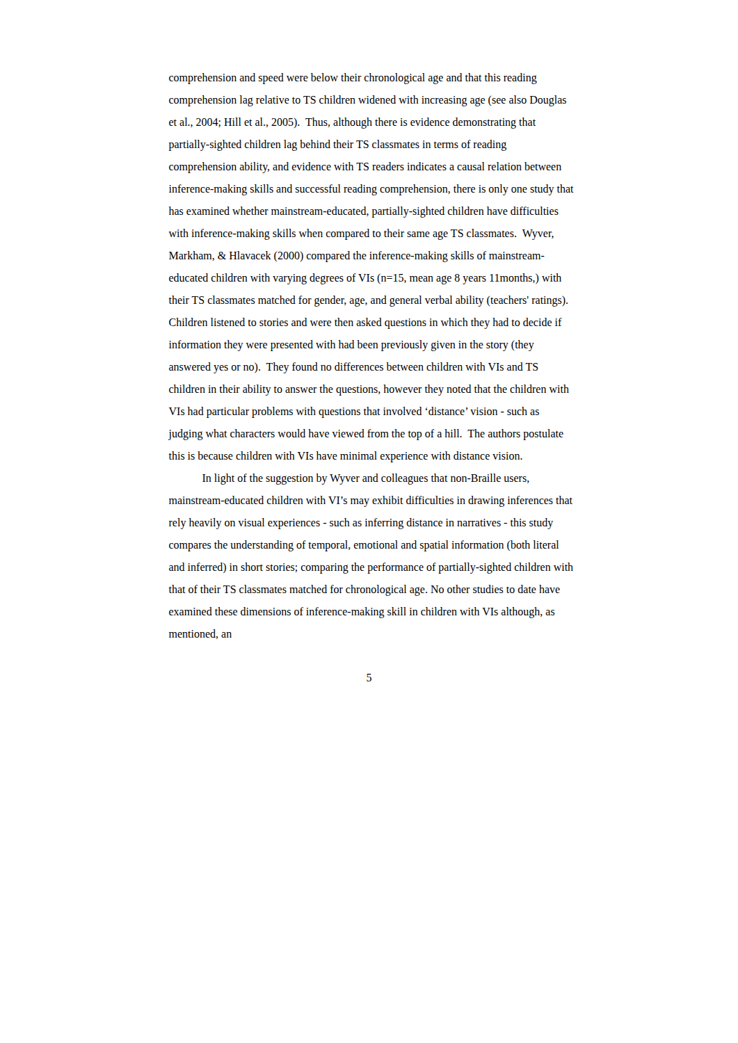comprehension and speed were below their chronological age and that this reading comprehension lag relative to TS children widened with increasing age (see also Douglas et al., 2004; Hill et al., 2005). Thus, although there is evidence demonstrating that partially-sighted children lag behind their TS classmates in terms of reading comprehension ability, and evidence with TS readers indicates a causal relation between inference-making skills and successful reading comprehension, there is only one study that has examined whether mainstream-educated, partially-sighted children have difficulties with inference-making skills when compared to their same age TS classmates. Wyver, Markham, & Hlavacek (2000) compared the inference-making skills of mainstream-educated children with varying degrees of VIs (n=15, mean age 8 years 11months,) with their TS classmates matched for gender, age, and general verbal ability (teachers' ratings). Children listened to stories and were then asked questions in which they had to decide if information they were presented with had been previously given in the story (they answered yes or no). They found no differences between children with VIs and TS children in their ability to answer the questions, however they noted that the children with VIs had particular problems with questions that involved ‘distance’ vision - such as judging what characters would have viewed from the top of a hill. The authors postulate this is because children with VIs have minimal experience with distance vision.
In light of the suggestion by Wyver and colleagues that non-Braille users, mainstream-educated children with VI’s may exhibit difficulties in drawing inferences that rely heavily on visual experiences - such as inferring distance in narratives - this study compares the understanding of temporal, emotional and spatial information (both literal and inferred) in short stories; comparing the performance of partially-sighted children with that of their TS classmates matched for chronological age. No other studies to date have examined these dimensions of inference-making skill in children with VIs although, as mentioned, an
5